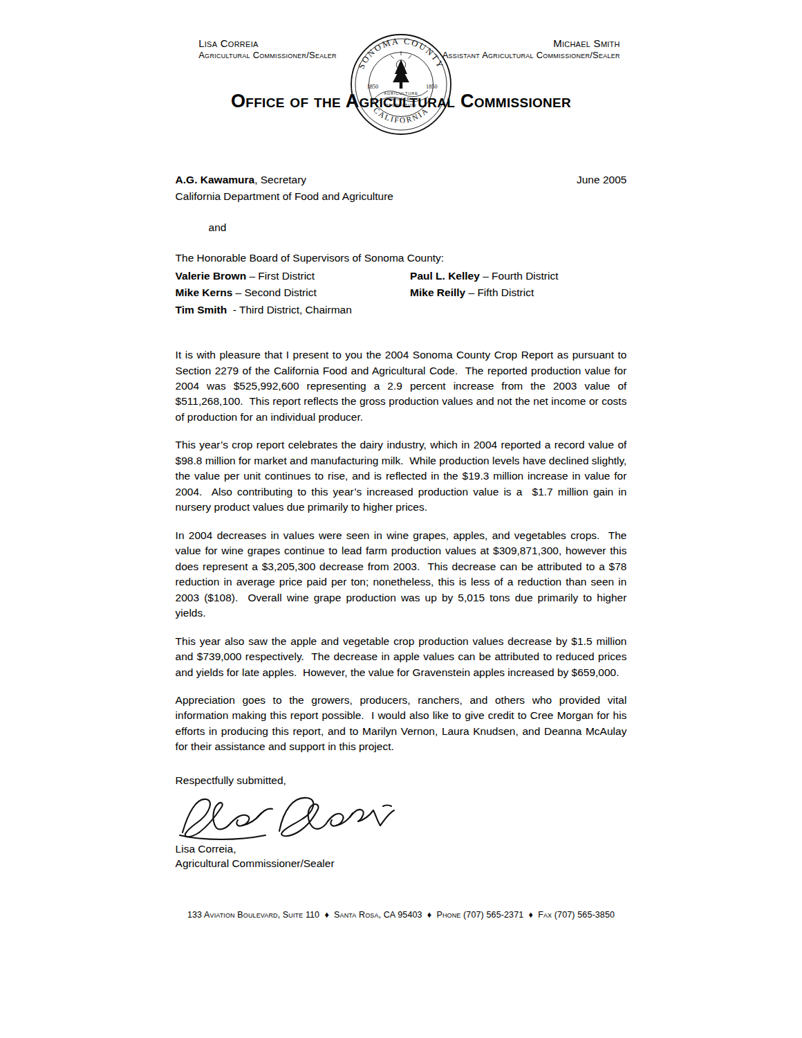Lisa Correia
Agricultural Commissioner/Sealer
Michael Smith
Assistant Agricultural Commissioner/Sealer
SONOMA COUNTY CALIFORNIA 1850 1850 AGRICULTURE INDUSTRY RECREATION
Office of the Agricultural Commissioner
A.G. Kawamura, Secretary
June 2005
California Department of Food and Agriculture
and
The Honorable Board of Supervisors of Sonoma County:
| Valerie Brown – First District | Paul L. Kelley – Fourth District |
| Mike Kerns – Second District | Mike Reilly – Fifth District |
| Tim Smith - Third District, Chairman | |
It is with pleasure that I present to you the 2004 Sonoma County Crop Report as pursuant to Section 2279 of the California Food and Agricultural Code. The reported production value for 2004 was $525,992,600 representing a 2.9 percent increase from the 2003 value of $511,268,100. This report reflects the gross production values and not the net income or costs of production for an individual producer.
This year’s crop report celebrates the dairy industry, which in 2004 reported a record value of $98.8 million for market and manufacturing milk. While production levels have declined slightly, the value per unit continues to rise, and is reflected in the $19.3 million increase in value for 2004. Also contributing to this year’s increased production value is a $1.7 million gain in nursery product values due primarily to higher prices.
In 2004 decreases in values were seen in wine grapes, apples, and vegetables crops. The value for wine grapes continue to lead farm production values at $309,871,300, however this does represent a $3,205,300 decrease from 2003. This decrease can be attributed to a $78 reduction in average price paid per ton; nonetheless, this is less of a reduction than seen in 2003 ($108). Overall wine grape production was up by 5,015 tons due primarily to higher yields.
This year also saw the apple and vegetable crop production values decrease by $1.5 million and $739,000 respectively. The decrease in apple values can be attributed to reduced prices and yields for late apples. However, the value for Gravenstein apples increased by $659,000.
Appreciation goes to the growers, producers, ranchers, and others who provided vital information making this report possible. I would also like to give credit to Cree Morgan for his efforts in producing this report, and to Marilyn Vernon, Laura Knudsen, and Deanna McAulay for their assistance and support in this project.
Respectfully submitted,
Lisa Correia,
Agricultural Commissioner/Sealer
133 Aviation Boulevard, Suite 110 ♦ Santa Rosa, CA 95403 ♦ Phone (707) 565-2371 ♦ Fax (707) 565-3850